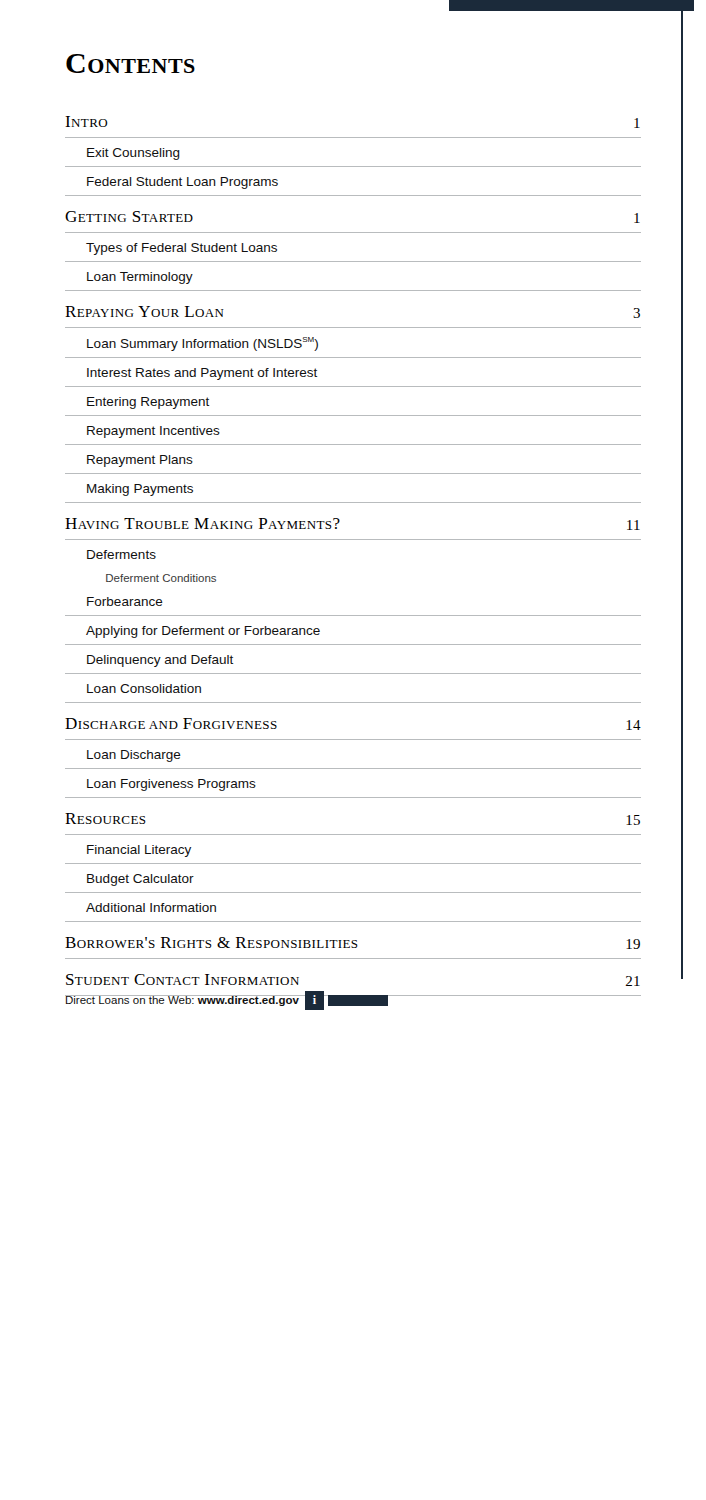CONTENTS
| I NTRO | 1 |
| Exit Counseling | |
| Federal Student Loan Programs | |
| G ETTING S TARTED | 1 |
| Types of Federal Student Loans | |
| Loan Terminology | |
| R EPAYING Y OUR L OAN | 3 |
| Loan Summary Information (NSLDS SM ) | |
| Interest Rates and Payment of Interest | |
| Entering Repayment | |
| Repayment Incentives | |
| Repayment Plans | |
| Making Payments | |
| H AVING T ROUBLE M AKING P AYMENTS ? | 11 |
| Deferments | |
| Deferment Conditions | |
| Forbearance | |
| Applying for Deferment or Forbearance | |
| Delinquency and Default | |
| Loan Consolidation | |
| D ISCHARGE AND F ORGIVENESS | 14 |
| Loan Discharge | |
| Loan Forgiveness Programs | |
| R ESOURCES | 15 |
| Financial Literacy | |
| Budget Calculator | |
| Additional Information | |
| B ORROWER ' S R IGHTS & R ESPONSIBILITIES | 19 |
| S TUDENT C ONTACT I NFORMATION | 21 |
Direct Loans on the Web: www.direct.ed.gov i